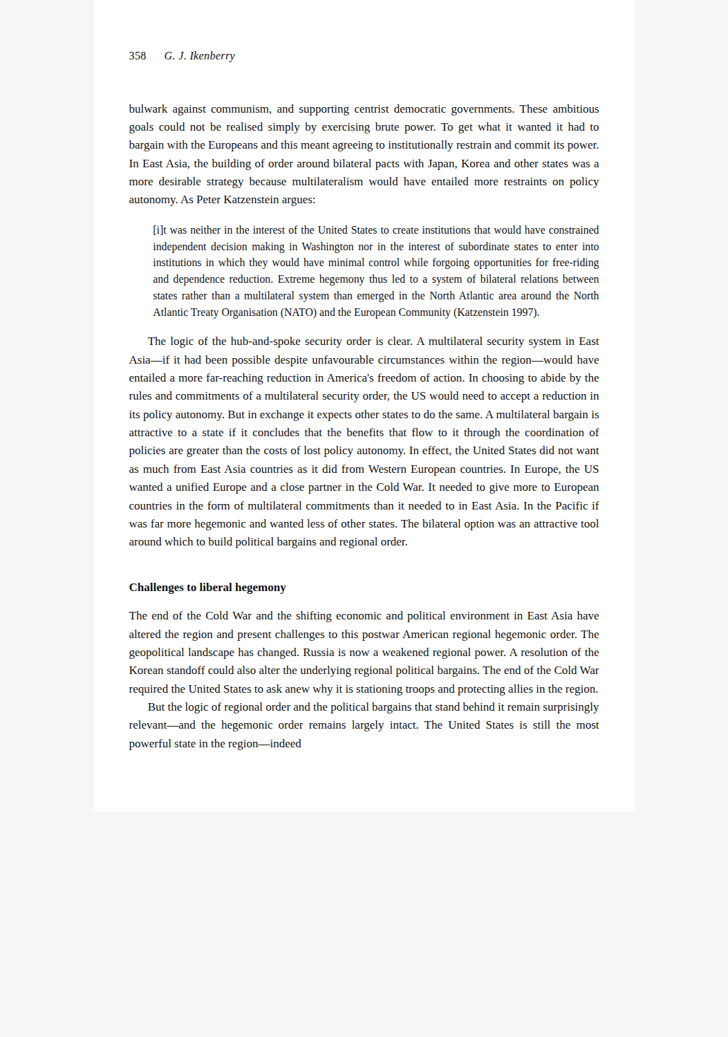358 G. J. Ikenberry
bulwark against communism, and supporting centrist democratic governments. These ambitious goals could not be realised simply by exercising brute power. To get what it wanted it had to bargain with the Europeans and this meant agreeing to institutionally restrain and commit its power. In East Asia, the building of order around bilateral pacts with Japan, Korea and other states was a more desirable strategy because multilateralism would have entailed more restraints on policy autonomy. As Peter Katzenstein argues:
[i]t was neither in the interest of the United States to create institutions that would have constrained independent decision making in Washington nor in the interest of subordinate states to enter into institutions in which they would have minimal control while forgoing opportunities for free-riding and dependence reduction. Extreme hegemony thus led to a system of bilateral relations between states rather than a multilateral system than emerged in the North Atlantic area around the North Atlantic Treaty Organisation (NATO) and the European Community (Katzenstein 1997).
The logic of the hub-and-spoke security order is clear. A multilateral security system in East Asia—if it had been possible despite unfavourable circumstances within the region—would have entailed a more far-reaching reduction in America's freedom of action. In choosing to abide by the rules and commitments of a multilateral security order, the US would need to accept a reduction in its policy autonomy. But in exchange it expects other states to do the same. A multilateral bargain is attractive to a state if it concludes that the benefits that flow to it through the coordination of policies are greater than the costs of lost policy autonomy. In effect, the United States did not want as much from East Asia countries as it did from Western European countries. In Europe, the US wanted a unified Europe and a close partner in the Cold War. It needed to give more to European countries in the form of multilateral commitments than it needed to in East Asia. In the Pacific if was far more hegemonic and wanted less of other states. The bilateral option was an attractive tool around which to build political bargains and regional order.
Challenges to liberal hegemony
The end of the Cold War and the shifting economic and political environment in East Asia have altered the region and present challenges to this postwar American regional hegemonic order. The geopolitical landscape has changed. Russia is now a weakened regional power. A resolution of the Korean standoff could also alter the underlying regional political bargains. The end of the Cold War required the United States to ask anew why it is stationing troops and protecting allies in the region.
But the logic of regional order and the political bargains that stand behind it remain surprisingly relevant—and the hegemonic order remains largely intact. The United States is still the most powerful state in the region—indeed